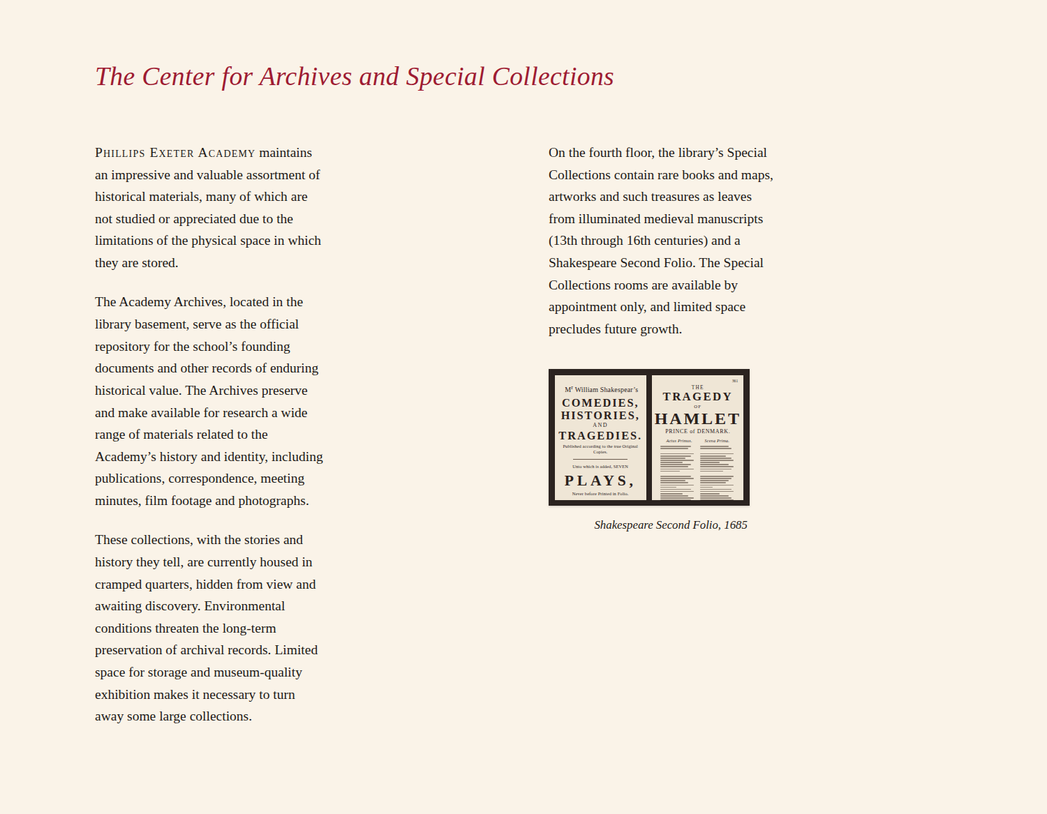The Center for Archives and Special Collections
Phillips Exeter Academy maintains an impressive and valuable assortment of historical materials, many of which are not studied or appreciated due to the limitations of the physical space in which they are stored.
The Academy Archives, located in the library basement, serve as the official repository for the school’s founding documents and other records of enduring historical value. The Archives preserve and make available for research a wide range of materials related to the Academy’s history and identity, including publications, correspondence, meeting minutes, film footage and photographs.
These collections, with the stories and history they tell, are currently housed in cramped quarters, hidden from view and awaiting discovery. Environmental conditions threaten the long-term preservation of archival records. Limited space for storage and museum-quality exhibition makes it necessary to turn away some large collections.
On the fourth floor, the library’s Special Collections contain rare books and maps, artworks and such treasures as leaves from illuminated medieval manuscripts (13th through 16th centuries) and a Shakespeare Second Folio. The Special Collections rooms are available by appointment only, and limited space precludes future growth.
Mr William Shakespear’s
COMEDIES,
HISTORIES,
AND
TRAGEDIES.
Published according to the true Original Copies.
Unto which is added, SEVEN
PLAYS,
Never before Printed in Folio.
VIZ.
Pericles Prince of Tyre.
The London Prodigal.
The History of Thomas Lord
Cromwel.
Sir John Oldcastle Lord Cobham.
The Puritan Widow.
A Yorkshire Tragedy.
The Tragedy of Locrine.
The Fourth Edition.
LONDON,
Printed for H. Herringman, E. Brewster, and R. Bentley, at the Anchor in the
New Exchange, the Crane in St. Pauls Church-Yard, and in
Russel-Street, Covent-Garden. 1685.
361
THE
TRAGEDY
OF
HAMLET
PRINCE of DENMARK.
Actus Primus. Scena Prima.
Shakespeare Second Folio, 1685